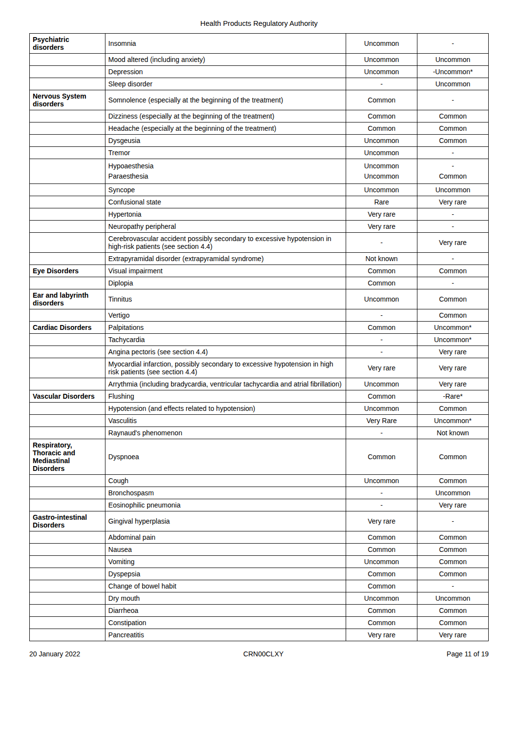Health Products Regulatory Authority
| Psychiatric disorders | Insomnia | Uncommon | - |
| | Mood altered (including anxiety) | Uncommon | Uncommon |
| | Depression | Uncommon | -Uncommon* |
| | Sleep disorder | - | Uncommon |
| Nervous System disorders | Somnolence (especially at the beginning of the treatment) | Common | - |
| | Dizziness (especially at the beginning of the treatment) | Common | Common |
| | Headache (especially at the beginning of the treatment) | Common | Common |
| | Dysgeusia | Uncommon | Common |
| | Tremor | Uncommon | - |
| | Hypoaesthesia Paraesthesia | Uncommon Uncommon | - Common |
| | Syncope | Uncommon | Uncommon |
| | Confusional state | Rare | Very rare |
| | Hypertonia | Very rare | - |
| | Neuropathy peripheral | Very rare | - |
| | Cerebrovascular accident possibly secondary to excessive hypotension in high-risk patients (see section 4.4) | - | Very rare |
| | Extrapyramidal disorder (extrapyramidal syndrome) | Not known | - |
| Eye Disorders | Visual impairment | Common | Common |
| | Diplopia | Common | - |
| Ear and labyrinth disorders | Tinnitus | Uncommon | Common |
| | Vertigo | - | Common |
| Cardiac Disorders | Palpitations | Common | Uncommon* |
| | Tachycardia | - | Uncommon* |
| | Angina pectoris (see section 4.4) | - | Very rare |
| | Myocardial infarction, possibly secondary to excessive hypotension in high risk patients (see section 4.4) | Very rare | Very rare |
| | Arrythmia (including bradycardia, ventricular tachycardia and atrial fibrillation) | Uncommon | Very rare |
| Vascular Disorders | Flushing | Common | -Rare* |
| | Hypotension (and effects related to hypotension) | Uncommon | Common |
| | Vasculitis | Very Rare | Uncommon* |
| | Raynaud's phenomenon | - | Not known |
| Respiratory, Thoracic and Mediastinal Disorders | Dyspnoea | Common | Common |
| | Cough | Uncommon | Common |
| | Bronchospasm | - | Uncommon |
| | Eosinophilic pneumonia | - | Very rare |
| Gastro-intestinal Disorders | Gingival hyperplasia | Very rare | - |
| | Abdominal pain | Common | Common |
| | Nausea | Common | Common |
| | Vomiting | Uncommon | Common |
| | Dyspepsia | Common | Common |
| | Change of bowel habit | Common | - |
| | Dry mouth | Uncommon | Uncommon |
| | Diarrheoa | Common | Common |
| | Constipation | Common | Common |
| | Pancreatitis | Very rare | Very rare |
20 January 2022
CRN00CLXY
Page 11 of 19